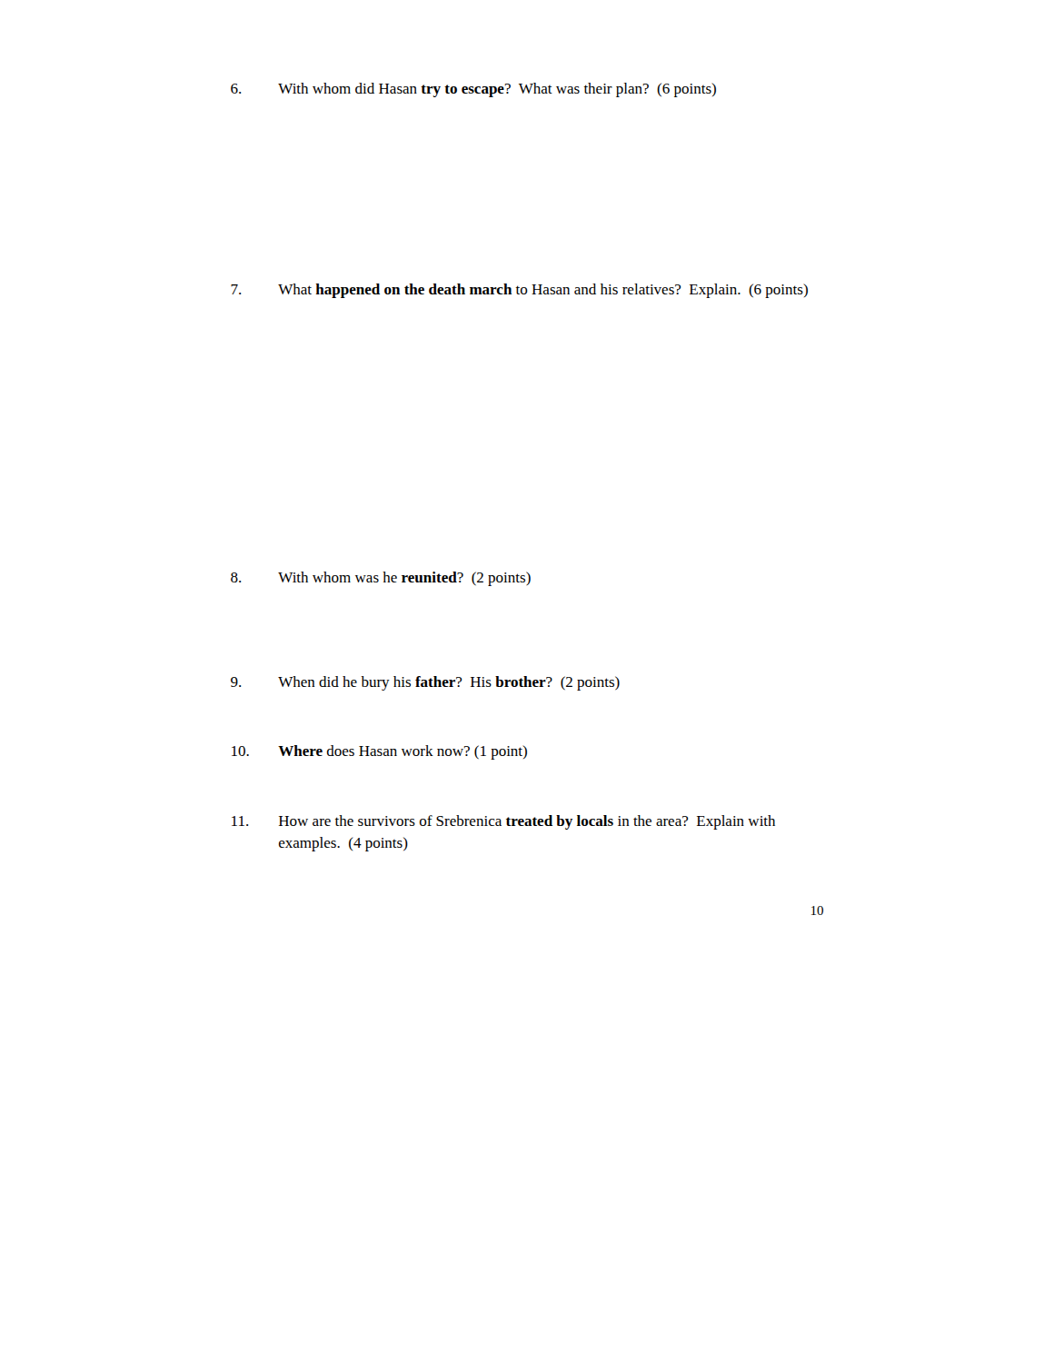6. With whom did Hasan try to escape? What was their plan? (6 points)
7. What happened on the death march to Hasan and his relatives? Explain. (6 points)
8. With whom was he reunited? (2 points)
9. When did he bury his father? His brother? (2 points)
10. Where does Hasan work now? (1 point)
11. How are the survivors of Srebrenica treated by locals in the area? Explain with examples. (4 points)
10